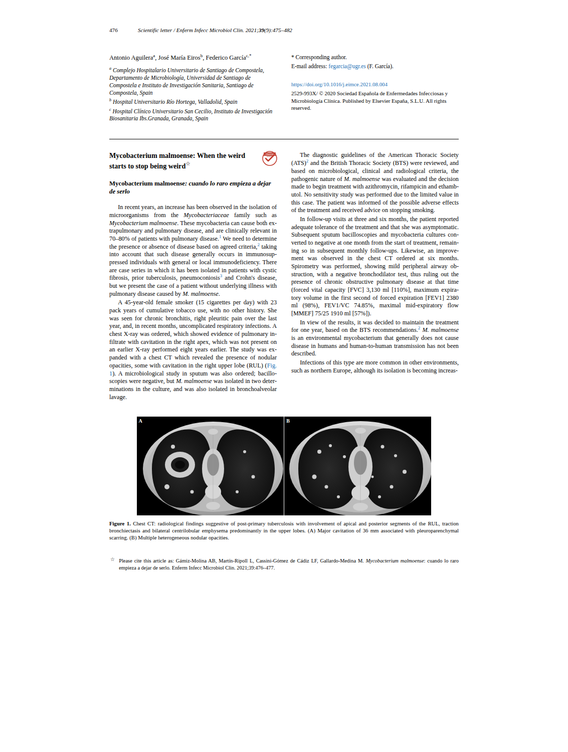476 Scientific letter / Enferm Infecc Microbiol Clin. 2021;39(9):475–482
Antonio Aguileraa, José María Eirosb, Federico Garcíac,*
a Complejo Hospitalario Universitario de Santiago de Compostela, Departamento de Microbiología, Universidad de Santiago de Compostela e Instituto de Investigación Sanitaria, Santiago de Compostela, Spain
b Hospital Universitario Río Hortega, Valladolid, Spain
c Hospital Clínico Universitario San Cecilio, Instituto de Investigación Biosanitaria Ibs.Granada, Granada, Spain
* Corresponding author.
E-mail address: fegarcia@ugr.es (F. García).
https://doi.org/10.1016/j.eimce.2021.08.004 2529-993X/ © 2020 Sociedad Española de Enfermedades Infecciosas y Microbiología Clínica. Published by Elsevier España, S.L.U. All rights reserved.
Mycobacterium malmoense: When the weird starts to stop being weird☆
Check for updates
Mycobacterium malmoense: cuando lo raro empieza a dejar de serlo
In recent years, an increase has been observed in the isolation of microorganisms from the Mycobacteriaceae family such as Mycobacterium malmoense. These mycobacteria can cause both extrapulmonary and pulmonary disease, and are clinically relevant in 70–80% of patients with pulmonary disease.1 We need to determine the presence or absence of disease based on agreed criteria,2 taking into account that such disease generally occurs in immunosuppressed individuals with general or local immunodeficiency. There are case series in which it has been isolated in patients with cystic fibrosis, prior tuberculosis, pneumoconiosis3 and Crohn's disease, but we present the case of a patient without underlying illness with pulmonary disease caused by M. malmoense.
A 45-year-old female smoker (15 cigarettes per day) with 23 pack years of cumulative tobacco use, with no other history. She was seen for chronic bronchitis, right pleuritic pain over the last year, and, in recent months, uncomplicated respiratory infections. A chest X-ray was ordered, which showed evidence of pulmonary infiltrate with cavitation in the right apex, which was not present on an earlier X-ray performed eight years earlier. The study was expanded with a chest CT which revealed the presence of nodular opacities, some with cavitation in the right upper lobe (RUL) (Fig. 1). A microbiological study in sputum was also ordered; bacilloscopies were negative, but M. malmoense was isolated in two determinations in the culture, and was also isolated in bronchoalveolar lavage.
The diagnostic guidelines of the American Thoracic Society (ATS)2 and the British Thoracic Society (BTS) were reviewed, and based on microbiological, clinical and radiological criteria, the pathogenic nature of M. malmoense was evaluated and the decision made to begin treatment with azithromycin, rifampicin and ethambutol. No sensitivity study was performed due to the limited value in this case. The patient was informed of the possible adverse effects of the treatment and received advice on stopping smoking.
In follow-up visits at three and six months, the patient reported adequate tolerance of the treatment and that she was asymptomatic. Subsequent sputum bacilloscopies and mycobacteria cultures converted to negative at one month from the start of treatment, remaining so in subsequent monthly follow-ups. Likewise, an improvement was observed in the chest CT ordered at six months. Spirometry was performed, showing mild peripheral airway obstruction, with a negative bronchodilator test, thus ruling out the presence of chronic obstructive pulmonary disease at that time (forced vital capacity [FVC] 3,130 ml [110%], maximum expiratory volume in the first second of forced expiration [FEV1] 2380 ml (98%), FEV1/VC 74.85%, maximal mid-expiratory flow [MMEF] 75/25 1910 ml [57%]).
In view of the results, it was decided to maintain the treatment for one year, based on the BTS recommendations.2 M. malmoense is an environmental mycobacterium that generally does not cause disease in humans and human-to-human transmission has not been described.
Infections of this type are more common in other environments, such as northern Europe, although its isolation is becoming increas-
A
B
Figure 1. Chest CT: radiological findings suggestive of post-primary tuberculosis with involvement of apical and posterior segments of the RUL, traction bronchiectasis and bilateral centrilobular emphysema predominantly in the upper lobes. (A) Major cavitation of 36 mm associated with pleuroparenchymal scarring. (B) Multiple heterogeneous nodular opacities.
☆
Please cite this article as: Gámiz-Molina AB, Martín-Ripoll L, Cassini-Gómez de Cádiz LF, Gallardo-Medina M. Mycobacterium malmoense: cuando lo raro empieza a dejar de serlo. Enferm Infecc Microbiol Clin. 2021;39:476–477.